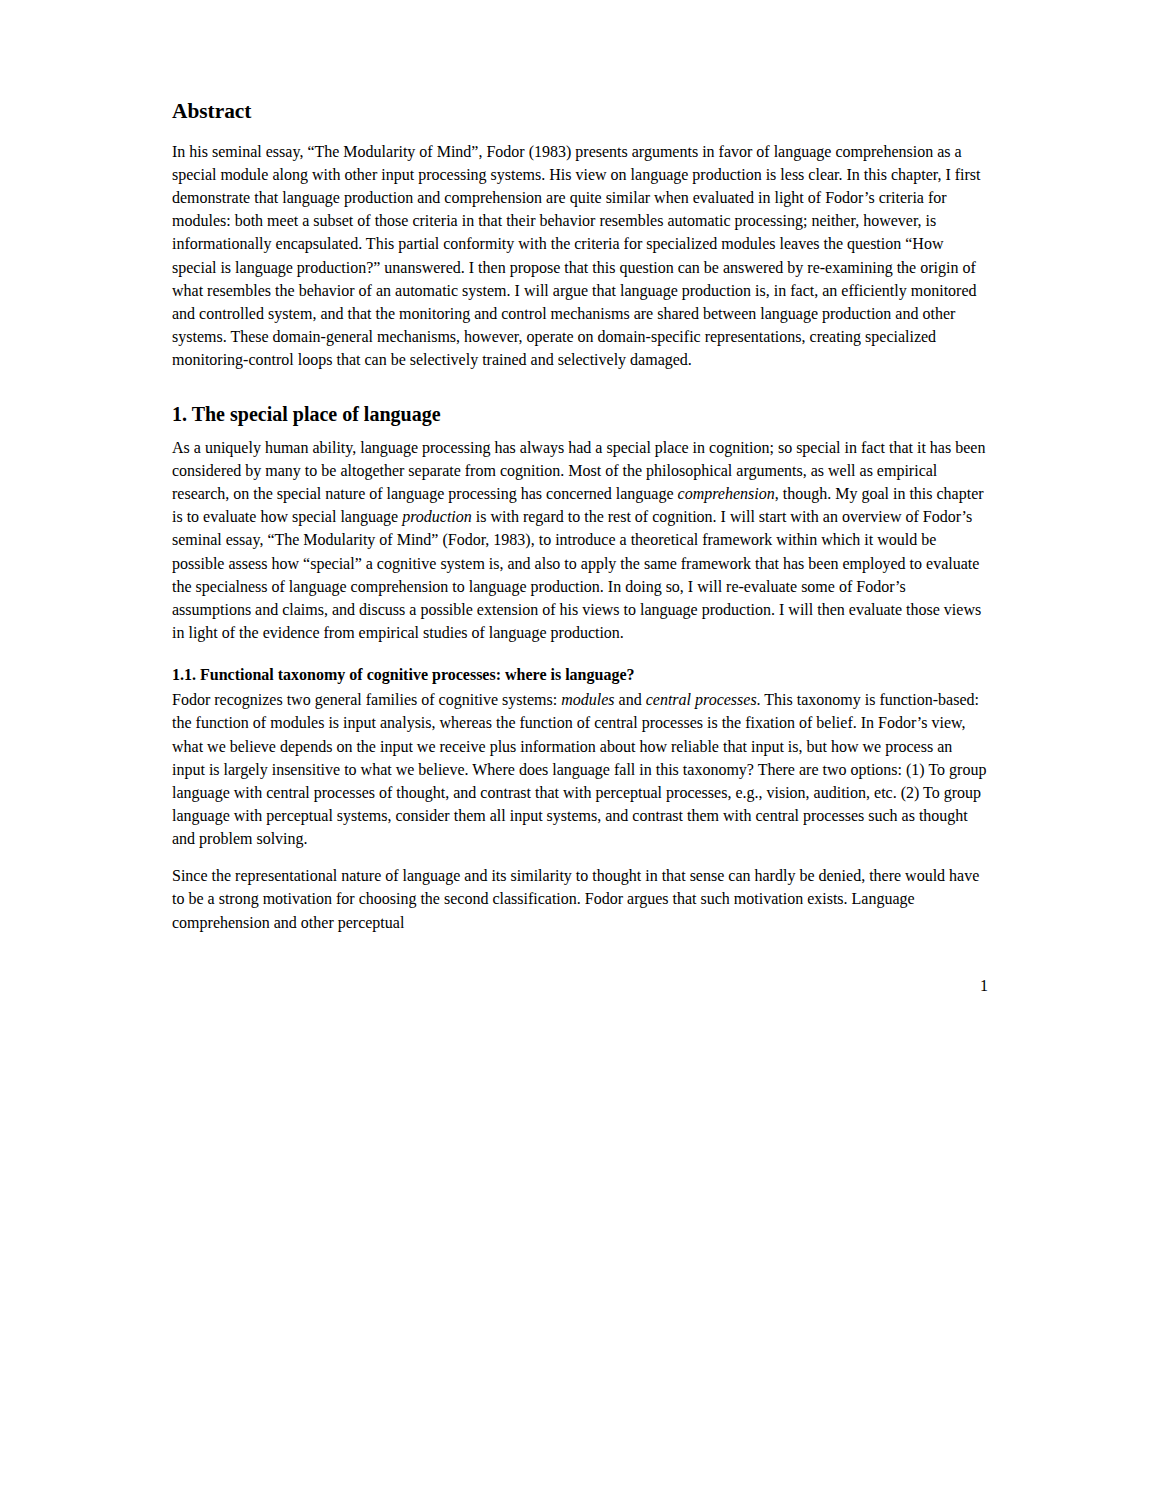Abstract
In his seminal essay, “The Modularity of Mind”, Fodor (1983) presents arguments in favor of language comprehension as a special module along with other input processing systems. His view on language production is less clear. In this chapter, I first demonstrate that language production and comprehension are quite similar when evaluated in light of Fodor’s criteria for modules: both meet a subset of those criteria in that their behavior resembles automatic processing; neither, however, is informationally encapsulated. This partial conformity with the criteria for specialized modules leaves the question “How special is language production?” unanswered. I then propose that this question can be answered by re-examining the origin of what resembles the behavior of an automatic system. I will argue that language production is, in fact, an efficiently monitored and controlled system, and that the monitoring and control mechanisms are shared between language production and other systems. These domain-general mechanisms, however, operate on domain-specific representations, creating specialized monitoring-control loops that can be selectively trained and selectively damaged.
1. The special place of language
As a uniquely human ability, language processing has always had a special place in cognition; so special in fact that it has been considered by many to be altogether separate from cognition. Most of the philosophical arguments, as well as empirical research, on the special nature of language processing has concerned language comprehension, though. My goal in this chapter is to evaluate how special language production is with regard to the rest of cognition. I will start with an overview of Fodor’s seminal essay, “The Modularity of Mind” (Fodor, 1983), to introduce a theoretical framework within which it would be possible assess how “special” a cognitive system is, and also to apply the same framework that has been employed to evaluate the specialness of language comprehension to language production. In doing so, I will re-evaluate some of Fodor’s assumptions and claims, and discuss a possible extension of his views to language production. I will then evaluate those views in light of the evidence from empirical studies of language production.
1.1. Functional taxonomy of cognitive processes: where is language?
Fodor recognizes two general families of cognitive systems: modules and central processes. This taxonomy is function-based: the function of modules is input analysis, whereas the function of central processes is the fixation of belief. In Fodor’s view, what we believe depends on the input we receive plus information about how reliable that input is, but how we process an input is largely insensitive to what we believe. Where does language fall in this taxonomy? There are two options: (1) To group language with central processes of thought, and contrast that with perceptual processes, e.g., vision, audition, etc. (2) To group language with perceptual systems, consider them all input systems, and contrast them with central processes such as thought and problem solving.
Since the representational nature of language and its similarity to thought in that sense can hardly be denied, there would have to be a strong motivation for choosing the second classification. Fodor argues that such motivation exists. Language comprehension and other perceptual
1